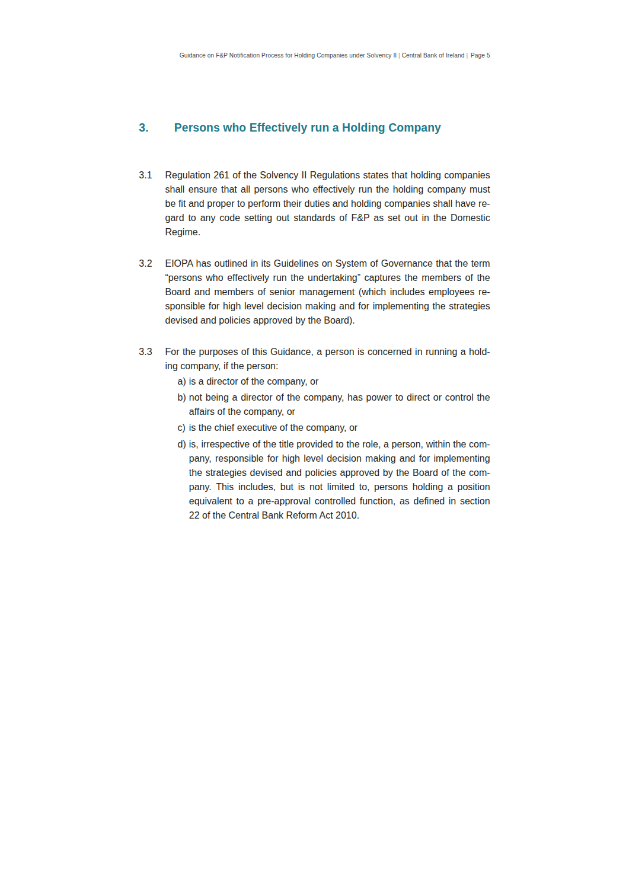Guidance on F&P Notification Process for Holding Companies under Solvency II|Central Bank of Ireland|Page 5
3. Persons who Effectively run a Holding Company
3.1
Regulation 261 of the Solvency II Regulations states that holding companies shall ensure that all persons who effectively run the holding company must be fit and proper to perform their duties and holding companies shall have regard to any code setting out standards of F&P as set out in the Domestic Regime.
3.2
EIOPA has outlined in its Guidelines on System of Governance that the term “persons who effectively run the undertaking” captures the members of the Board and members of senior management (which includes employees responsible for high level decision making and for implementing the strategies devised and policies approved by the Board).
3.3
For the purposes of this Guidance, a person is concerned in running a holding company, if the person:
a) is a director of the company, or
b) not being a director of the company, has power to direct or control the affairs of the company, or
c) is the chief executive of the company, or
d) is, irrespective of the title provided to the role, a person, within the company, responsible for high level decision making and for implementing the strategies devised and policies approved by the Board of the company. This includes, but is not limited to, persons holding a position equivalent to a pre-approval controlled function, as defined in section 22 of the Central Bank Reform Act 2010.